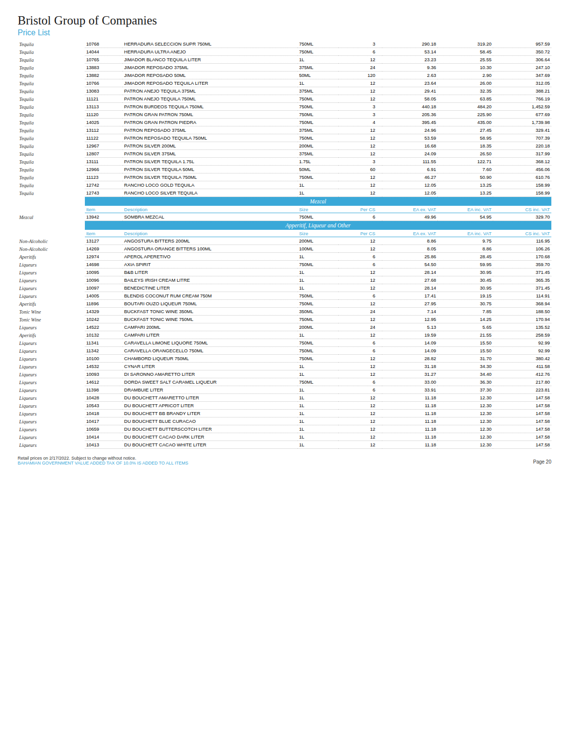Bristol Group of Companies
Price List
| Tequila | 10768 | HERRADURA SELECCION SUPR 750ML | 750ML | 3 | 290.18 | 319.20 | 957.59 |
| Tequila | 14044 | HERRADURA ULTRA ANEJO | 750ML | 6 | 53.14 | 58.45 | 350.72 |
| Tequila | 10765 | JIMADOR BLANCO TEQUILA LITER | 1L | 12 | 23.23 | 25.55 | 306.64 |
| Tequila | 13883 | JIMADOR REPOSADO 375ML | 375ML | 24 | 9.36 | 10.30 | 247.10 |
| Tequila | 13882 | JIMADOR REPOSADO 50ML | 50ML | 120 | 2.63 | 2.90 | 347.69 |
| Tequila | 10766 | JIMADOR REPOSADO TEQUILA LITER | 1L | 12 | 23.64 | 26.00 | 312.05 |
| Tequila | 13083 | PATRON ANEJO TEQUILA 375ML | 375ML | 12 | 29.41 | 32.35 | 388.21 |
| Tequila | 11121 | PATRON ANEJO TEQUILA 750ML | 750ML | 12 | 58.05 | 63.85 | 766.19 |
| Tequila | 13113 | PATRON BURDEOS TEQUILA 750ML | 750ML | 3 | 440.18 | 484.20 | 1,452.59 |
| Tequila | 11120 | PATRON GRAN PATRON 750ML | 750ML | 3 | 205.36 | 225.90 | 677.69 |
| Tequila | 14025 | PATRON GRAN PATRON PIEDRA | 750ML | 4 | 395.45 | 435.00 | 1,739.98 |
| Tequila | 13112 | PATRON REPOSADO 375ML | 375ML | 12 | 24.96 | 27.45 | 329.41 |
| Tequila | 11122 | PATRON REPOSADO TEQUILA 750ML | 750ML | 12 | 53.59 | 58.95 | 707.39 |
| Tequila | 12967 | PATRON SILVER 200ML | 200ML | 12 | 16.68 | 18.35 | 220.18 |
| Tequila | 12807 | PATRON SILVER 375ML | 375ML | 12 | 24.09 | 26.50 | 317.99 |
| Tequila | 13111 | PATRON SILVER TEQUILA 1.75L | 1.75L | 3 | 111.55 | 122.71 | 368.12 |
| Tequila | 12966 | PATRON SILVER TEQUILA 50ML | 50ML | 60 | 6.91 | 7.60 | 456.06 |
| Tequila | 11123 | PATRON SILVER TEQUILA 750ML | 750ML | 12 | 46.27 | 50.90 | 610.76 |
| Tequila | 12742 | RANCHO LOCO GOLD TEQUILA | 1L | 12 | 12.05 | 13.25 | 158.99 |
| Tequila | 12743 | RANCHO LOCO SILVER TEQUILA | 1L | 12 | 12.05 | 13.25 | 158.99 |
| | Mezcal |
| | Item | Description | Size | Per CS | EA ex. VAT | EA inc. VAT | CS inc. VAT |
| Mezcal | 13942 | SOMBRA MEZCAL | 750ML | 6 | 49.96 | 54.95 | 329.70 |
| | Apperitif, Liqueur and Other |
| | Item | Description | Size | Per CS | EA ex. VAT | EA inc. VAT | CS inc. VAT |
| Non-Alcoholic | 13127 | ANGOSTURA BITTERS 200ML | 200ML | 12 | 8.86 | 9.75 | 116.95 |
| Non-Alcoholic | 14269 | ANGOSTURA ORANGE BITTERS 100ML | 100ML | 12 | 8.05 | 8.86 | 106.26 |
| Aperitifs | 12974 | APEROL APERETIVO | 1L | 6 | 25.86 | 28.45 | 170.68 |
| Liqueurs | 14698 | AXIA SPIRIT | 750ML | 6 | 54.50 | 59.95 | 359.70 |
| Liqueurs | 10095 | B&B LITER | 1L | 12 | 28.14 | 30.95 | 371.45 |
| Liqueurs | 10096 | BAILEYS IRISH CREAM LITRE | 1L | 12 | 27.68 | 30.45 | 365.35 |
| Liqueurs | 10097 | BENEDICTINE LITER | 1L | 12 | 28.14 | 30.95 | 371.45 |
| Liqueurs | 14005 | BLENDIS COCONUT RUM CREAM 750M | 750ML | 6 | 17.41 | 19.15 | 114.91 |
| Aperitifs | 11896 | BOUTARI OUZO LIQUEUR 750ML | 750ML | 12 | 27.95 | 30.75 | 368.94 |
| Tonic Wine | 14329 | BUCKFAST TONIC WINE 350ML | 350ML | 24 | 7.14 | 7.85 | 188.50 |
| Tonic Wine | 10242 | BUCKFAST TONIC WINE 750ML | 750ML | 12 | 12.95 | 14.25 | 170.94 |
| Liqueurs | 14522 | CAMPARI 200ML | 200ML | 24 | 5.13 | 5.65 | 135.52 |
| Aperitifs | 10132 | CAMPARI LITER | 1L | 12 | 19.59 | 21.55 | 258.59 |
| Liqueurs | 11341 | CARAVELLA LIMONE LIQUORE 750ML | 750ML | 6 | 14.09 | 15.50 | 92.99 |
| Liqueurs | 11342 | CARAVELLA ORANGECELLO 750ML | 750ML | 6 | 14.09 | 15.50 | 92.99 |
| Liqueurs | 10100 | CHAMBORD LIQUEUR 750ML | 750ML | 12 | 28.82 | 31.70 | 380.42 |
| Liqueurs | 14532 | CYNAR LITER | 1L | 12 | 31.18 | 34.30 | 411.58 |
| Liqueurs | 10093 | DI SARONNO AMARETTO LITER | 1L | 12 | 31.27 | 34.40 | 412.76 |
| Liqueurs | 14612 | DORDA SWEET SALT CARAMEL LIQUEUR | 750ML | 6 | 33.00 | 36.30 | 217.80 |
| Liqueurs | 11398 | DRAMBUIE LITER | 1L | 6 | 33.91 | 37.30 | 223.81 |
| Liqueurs | 10428 | DU BOUCHETT AMARETTO LITER | 1L | 12 | 11.18 | 12.30 | 147.58 |
| Liqueurs | 10543 | DU BOUCHETT APRICOT LITER | 1L | 12 | 11.18 | 12.30 | 147.58 |
| Liqueurs | 10418 | DU BOUCHETT BB BRANDY LITER | 1L | 12 | 11.18 | 12.30 | 147.58 |
| Liqueurs | 10417 | DU BOUCHETT BLUE CURACAO | 1L | 12 | 11.18 | 12.30 | 147.58 |
| Liqueurs | 10659 | DU BOUCHETT BUTTERSCOTCH LITER | 1L | 12 | 11.18 | 12.30 | 147.58 |
| Liqueurs | 10414 | DU BOUCHETT CACAO DARK LITER | 1L | 12 | 11.18 | 12.30 | 147.58 |
| Liqueurs | 10413 | DU BOUCHETT CACAO WHITE LITER | 1L | 12 | 11.18 | 12.30 | 147.58 |
Retail prices on 2/17/2022. Subject to change without notice.
BAHAMIAN GOVERNMENT VALUE ADDED TAX OF 10.0% IS ADDED TO ALL ITEMS
Page 20